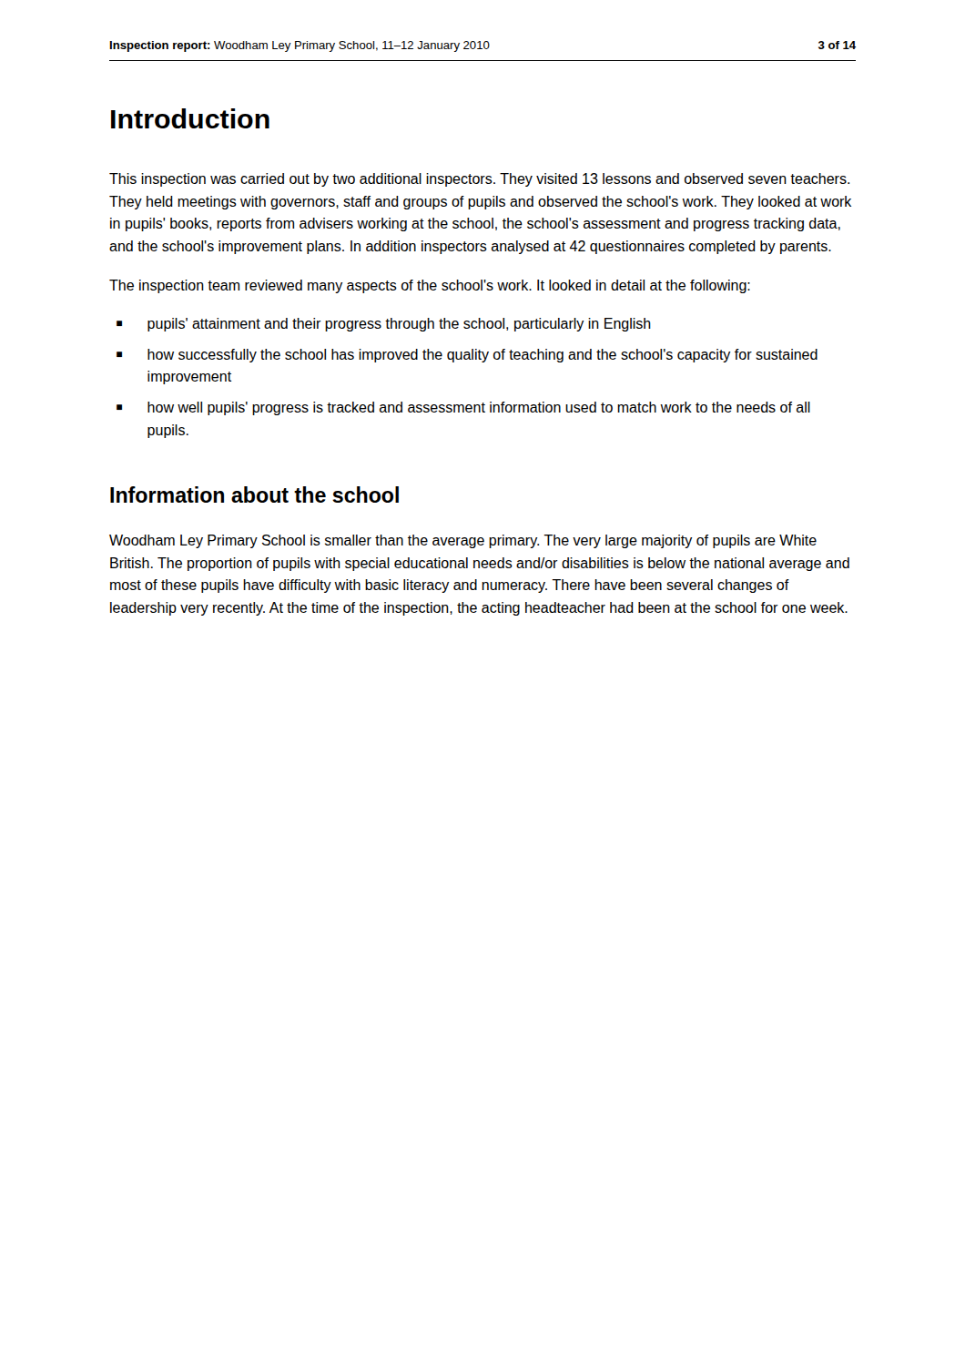Inspection report: Woodham Ley Primary School, 11–12 January 2010 3 of 14
Introduction
This inspection was carried out by two additional inspectors. They visited 13 lessons and observed seven teachers. They held meetings with governors, staff and groups of pupils and observed the school's work. They looked at work in pupils' books, reports from advisers working at the school, the school's assessment and progress tracking data, and the school's improvement plans. In addition inspectors analysed at 42 questionnaires completed by parents.
The inspection team reviewed many aspects of the school's work. It looked in detail at the following:
pupils' attainment and their progress through the school, particularly in English
how successfully the school has improved the quality of teaching and the school's capacity for sustained improvement
how well pupils' progress is tracked and assessment information used to match work to the needs of all pupils.
Information about the school
Woodham Ley Primary School is smaller than the average primary. The very large majority of pupils are White British. The proportion of pupils with special educational needs and/or disabilities is below the national average and most of these pupils have difficulty with basic literacy and numeracy. There have been several changes of leadership very recently. At the time of the inspection, the acting headteacher had been at the school for one week.